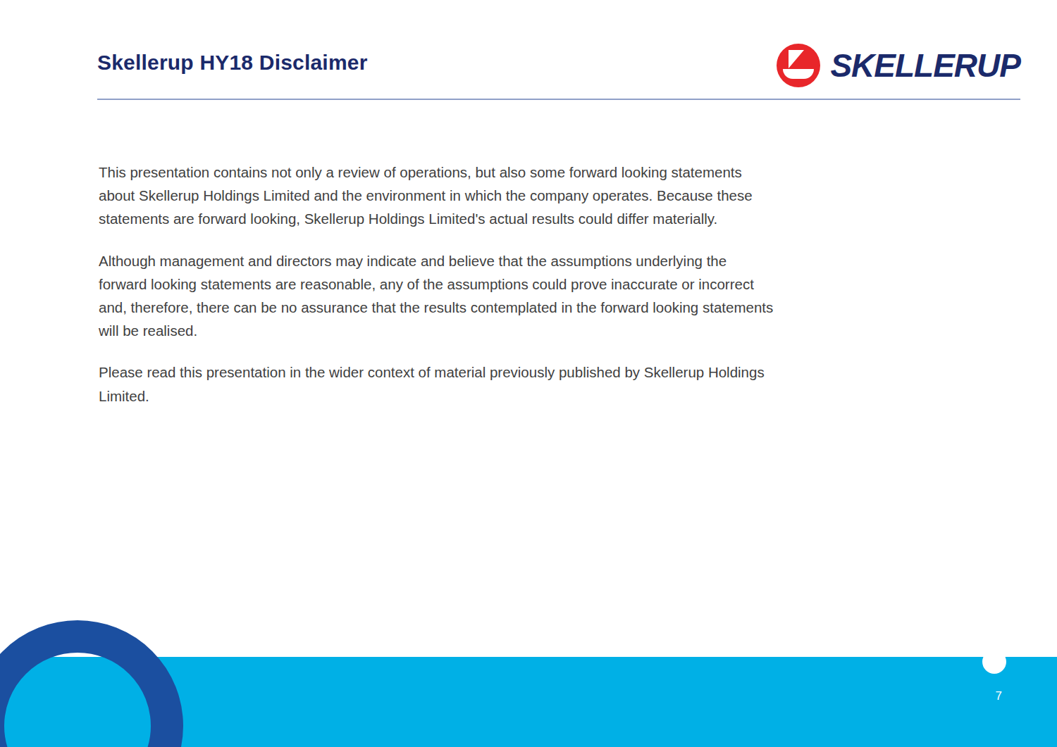Skellerup HY18 Disclaimer
SKELLERUP
This presentation contains not only a review of operations, but also some forward looking statements about Skellerup Holdings Limited and the environment in which the company operates. Because these statements are forward looking, Skellerup Holdings Limited's actual results could differ materially.
Although management and directors may indicate and believe that the assumptions underlying the forward looking statements are reasonable, any of the assumptions could prove inaccurate or incorrect and, therefore, there can be no assurance that the results contemplated in the forward looking statements will be realised.
Please read this presentation in the wider context of material previously published by Skellerup Holdings Limited.
7